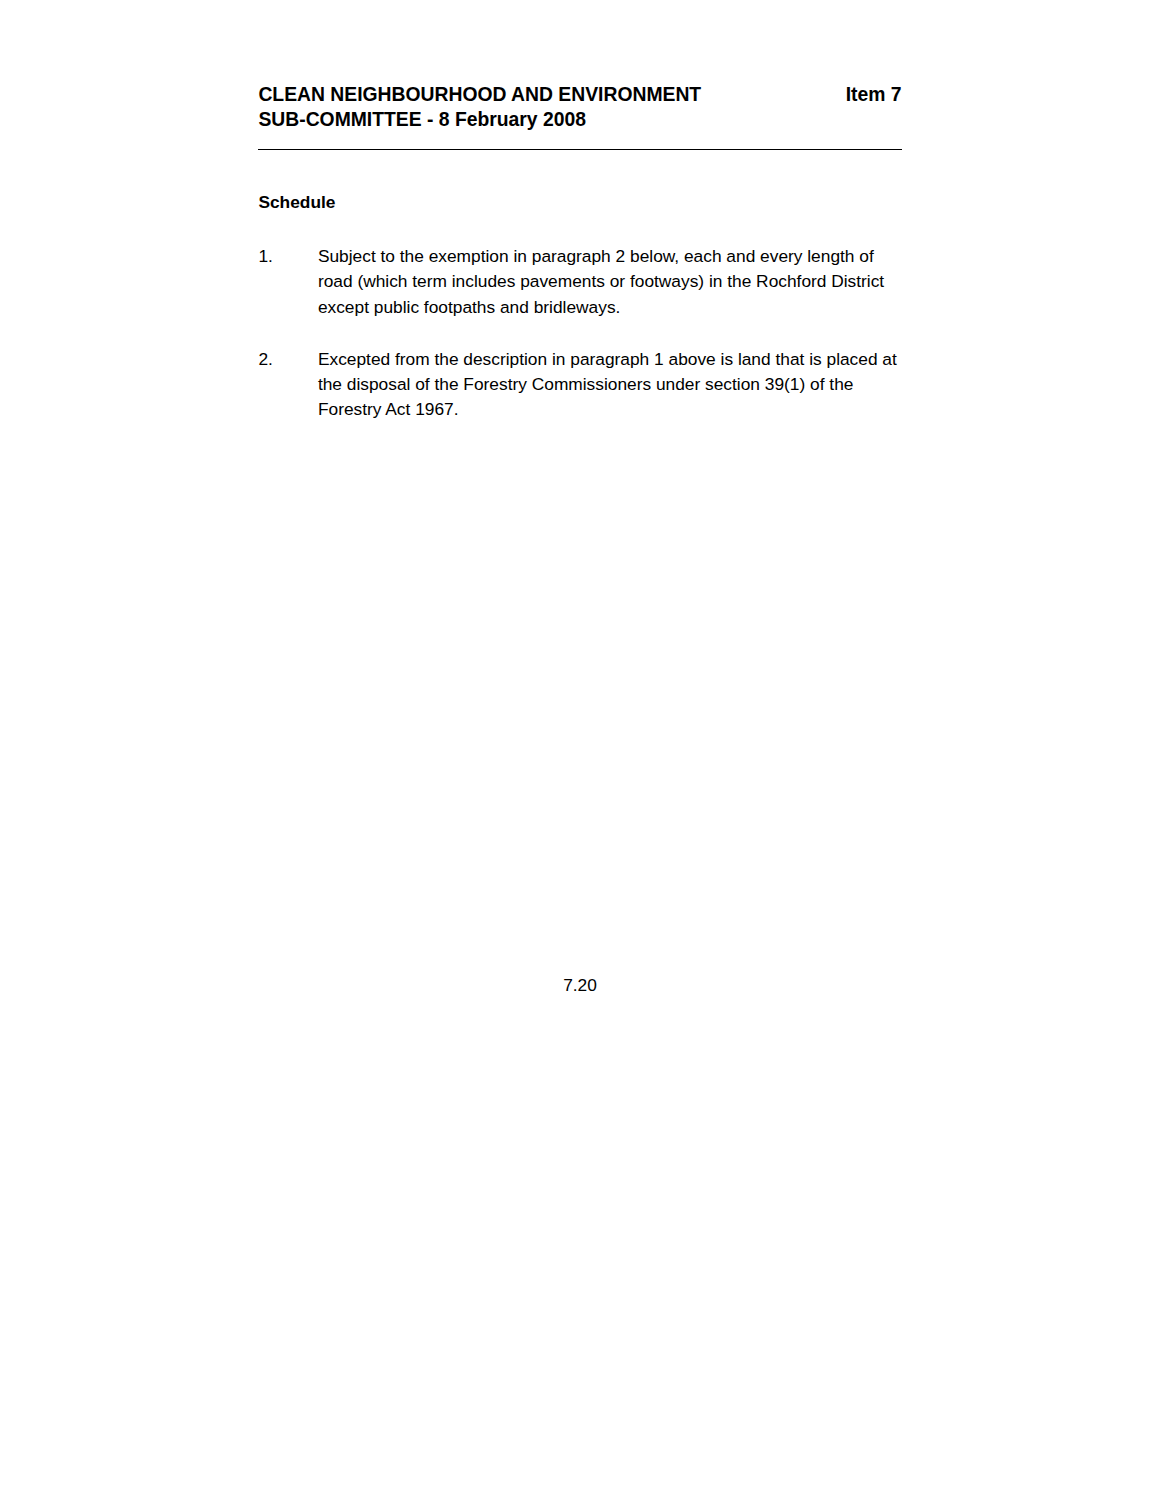CLEAN NEIGHBOURHOOD AND ENVIRONMENT
SUB-COMMITTEE - 8 February 2008
Item 7
Schedule
1. Subject to the exemption in paragraph 2 below, each and every length of road (which term includes pavements or footways) in the Rochford District except public footpaths and bridleways.
2. Excepted from the description in paragraph 1 above is land that is placed at the disposal of the Forestry Commissioners under section 39(1) of the Forestry Act 1967.
7.20